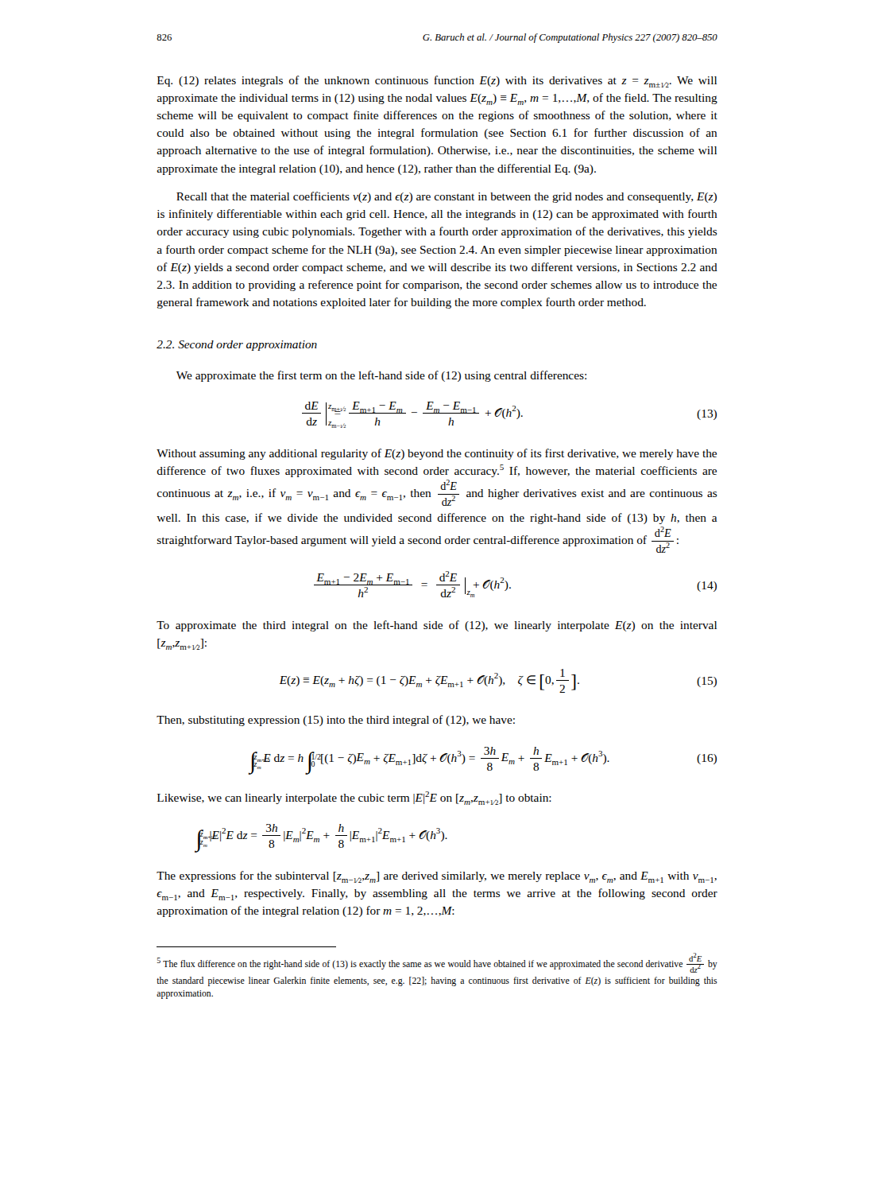826 G. Baruch et al. / Journal of Computational Physics 227 (2007) 820–850
Eq. (12) relates integrals of the unknown continuous function E(z) with its derivatives at z = zm±1⁄2. We will approximate the individual terms in (12) using the nodal values E(zm) ≡ Em, m = 1,…,M, of the field. The resulting scheme will be equivalent to compact finite differences on the regions of smoothness of the solution, where it could also be obtained without using the integral formulation (see Section 6.1 for further discussion of an approach alternative to the use of integral formulation). Otherwise, i.e., near the discontinuities, the scheme will approximate the integral relation (10), and hence (12), rather than the differential Eq. (9a).
Recall that the material coefficients v(z) and ϵ(z) are constant in between the grid nodes and consequently, E(z) is infinitely differentiable within each grid cell. Hence, all the integrands in (12) can be approximated with fourth order accuracy using cubic polynomials. Together with a fourth order approximation of the derivatives, this yields a fourth order compact scheme for the NLH (9a), see Section 2.4. An even simpler piecewise linear approximation of E(z) yields a second order compact scheme, and we will describe its two different versions, in Sections 2.2 and 2.3. In addition to providing a reference point for comparison, the second order schemes allow us to introduce the general framework and notations exploited later for building the more complex fourth order method.
2.2. Second order approximation
We approximate the first term on the left-hand side of (12) using central differences:
dE dz zm+1⁄2 zm−1⁄2 = Em+1 − Em h − Em − Em−1 h + 𝒪(h2).
(13)
Without assuming any additional regularity of E(z) beyond the continuity of its first derivative, we merely have the difference of two fluxes approximated with second order accuracy.5 If, however, the material coefficients are continuous at zm, i.e., if vm = vm−1 and ϵm = ϵm−1, then d2E dz2 and higher derivatives exist and are continuous as well. In this case, if we divide the undivided second difference on the right-hand side of (13) by h, then a straightforward Taylor-based argument will yield a second order central-difference approximation of d2E dz2:
Em+1 − 2Em + Em−1 h2 = d2E dz2 zm + 𝒪(h2).
(14)
To approximate the third integral on the left-hand side of (12), we linearly interpolate E(z) on the interval [zm,zm+1⁄2]:
E(z) ≡ E(zm + hζ) = (1 − ζ)Em + ζEm+1 + 𝒪(h2), ζ ∈ [0,12].
(15)
Then, substituting expression (15) into the third integral of (12), we have:
∫zm+1⁄2 zm E dz = h ∫1/20 [(1 − ζ)Em + ζEm+1]dζ + 𝒪(h3) = 3h 8 Em + h 8 Em+1 + 𝒪(h3).
(16)
Likewise, we can linearly interpolate the cubic term |E|2E on [zm,zm+1⁄2] to obtain:
∫zm+1⁄2 zm |E|2E dz = 3h 8|Em|2Em + h 8|Em+1|2Em+1 + 𝒪(h3).
The expressions for the subinterval [zm−1⁄2,zm] are derived similarly, we merely replace vm, ϵm, and Em+1 with vm−1, ϵm−1, and Em−1, respectively. Finally, by assembling all the terms we arrive at the following second order approximation of the integral relation (12) for m = 1, 2,…,M:
5 The flux difference on the right-hand side of (13) is exactly the same as we would have obtained if we approximated the second derivative d2E dz2 by the standard piecewise linear Galerkin finite elements, see, e.g. [22]; having a continuous first derivative of E(z) is sufficient for building this approximation.